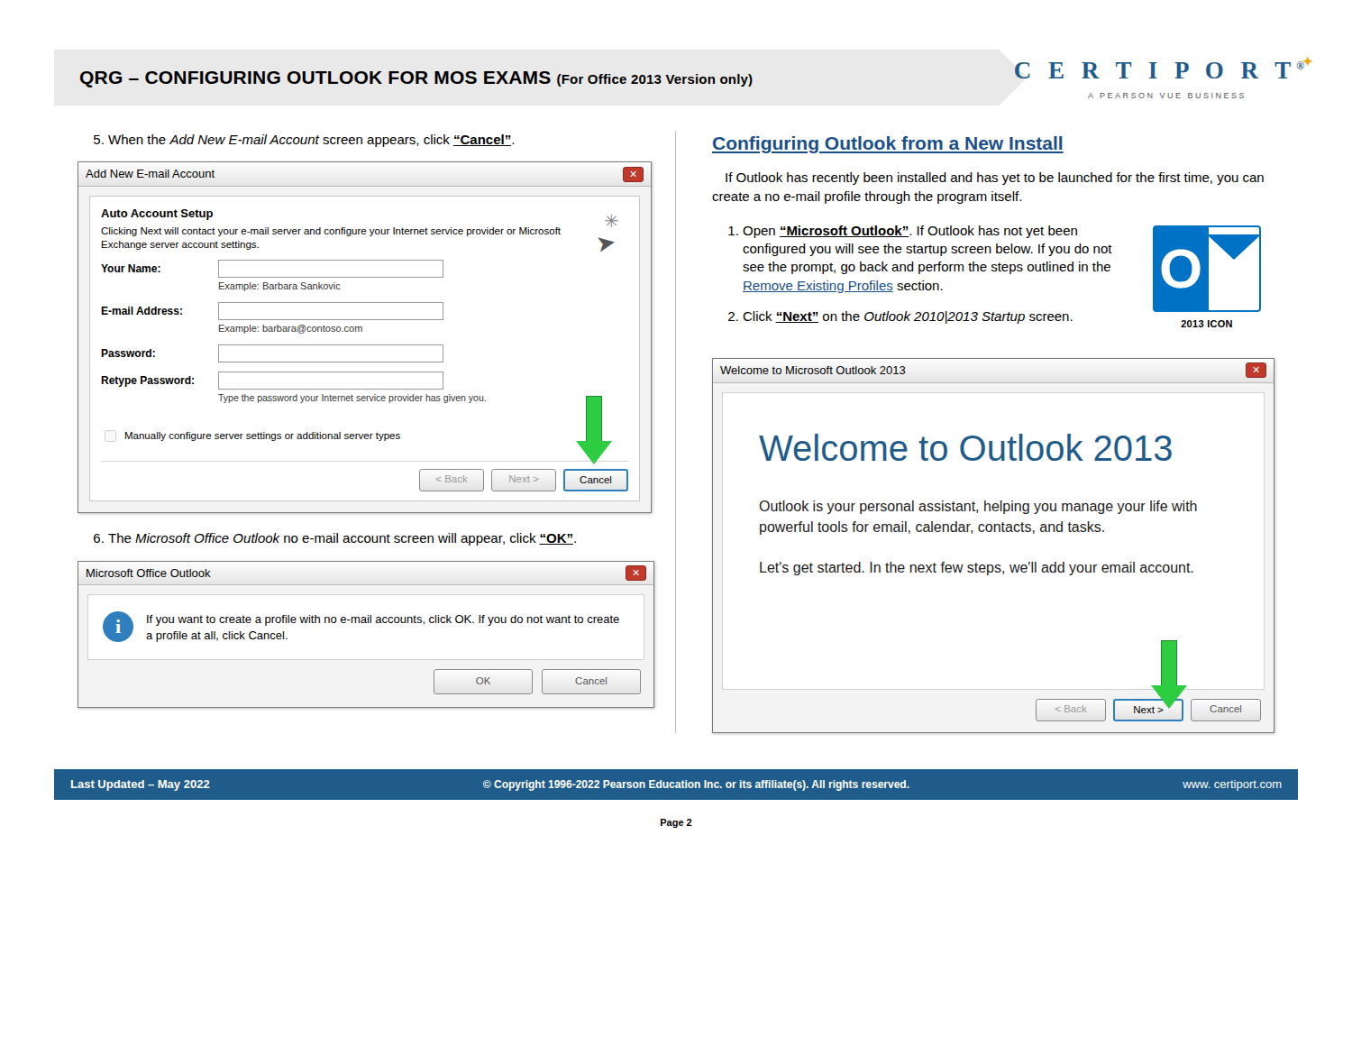QRG – CONFIGURING OUTLOOK FOR MOS EXAMS (For Office 2013 Version only)
C E R T I P O R T®✦
A PEARSON VUE BUSINESS
When the Add New E-mail Account screen appears, click “Cancel”.
Add New E-mail Account ✕
✳ ➤
Auto Account Setup
Clicking Next will contact your e-mail server and configure your Internet service provider or Microsoft Exchange server account settings.
Your Name:
Example: Barbara Sankovic
E-mail Address:
Example: barbara@contoso.com
Password:
Retype Password:
Type the password your Internet service provider has given you.
Manually configure server settings or additional server types
< Back Next > Cancel
The Microsoft Office Outlook no e-mail account screen will appear, click “OK”.
Microsoft Office Outlook ✕
i
If you want to create a profile with no e-mail accounts, click OK. If you do not want to create a profile at all, click Cancel.
OK Cancel
Configuring Outlook from a New Install
If Outlook has recently been installed and has yet to be launched for the first time, you can create a no e-mail profile through the program itself.
Open “Microsoft Outlook”. If Outlook has not yet been configured you will see the startup screen below. If you do not see the prompt, go back and perform the steps outlined in the Remove Existing Profiles section.
Click “Next” on the Outlook 2010|2013 Startup screen.
O
2013 ICON
Welcome to Microsoft Outlook 2013 ✕
Welcome to Outlook 2013
Outlook is your personal assistant, helping you manage your life with powerful tools for email, calendar, contacts, and tasks.
Let's get started. In the next few steps, we'll add your email account.
< Back Next > Cancel
Last Updated – May 2022
© Copyright 1996-2022 Pearson Education Inc. or its affiliate(s). All rights reserved.
www. certiport.com
Page 2